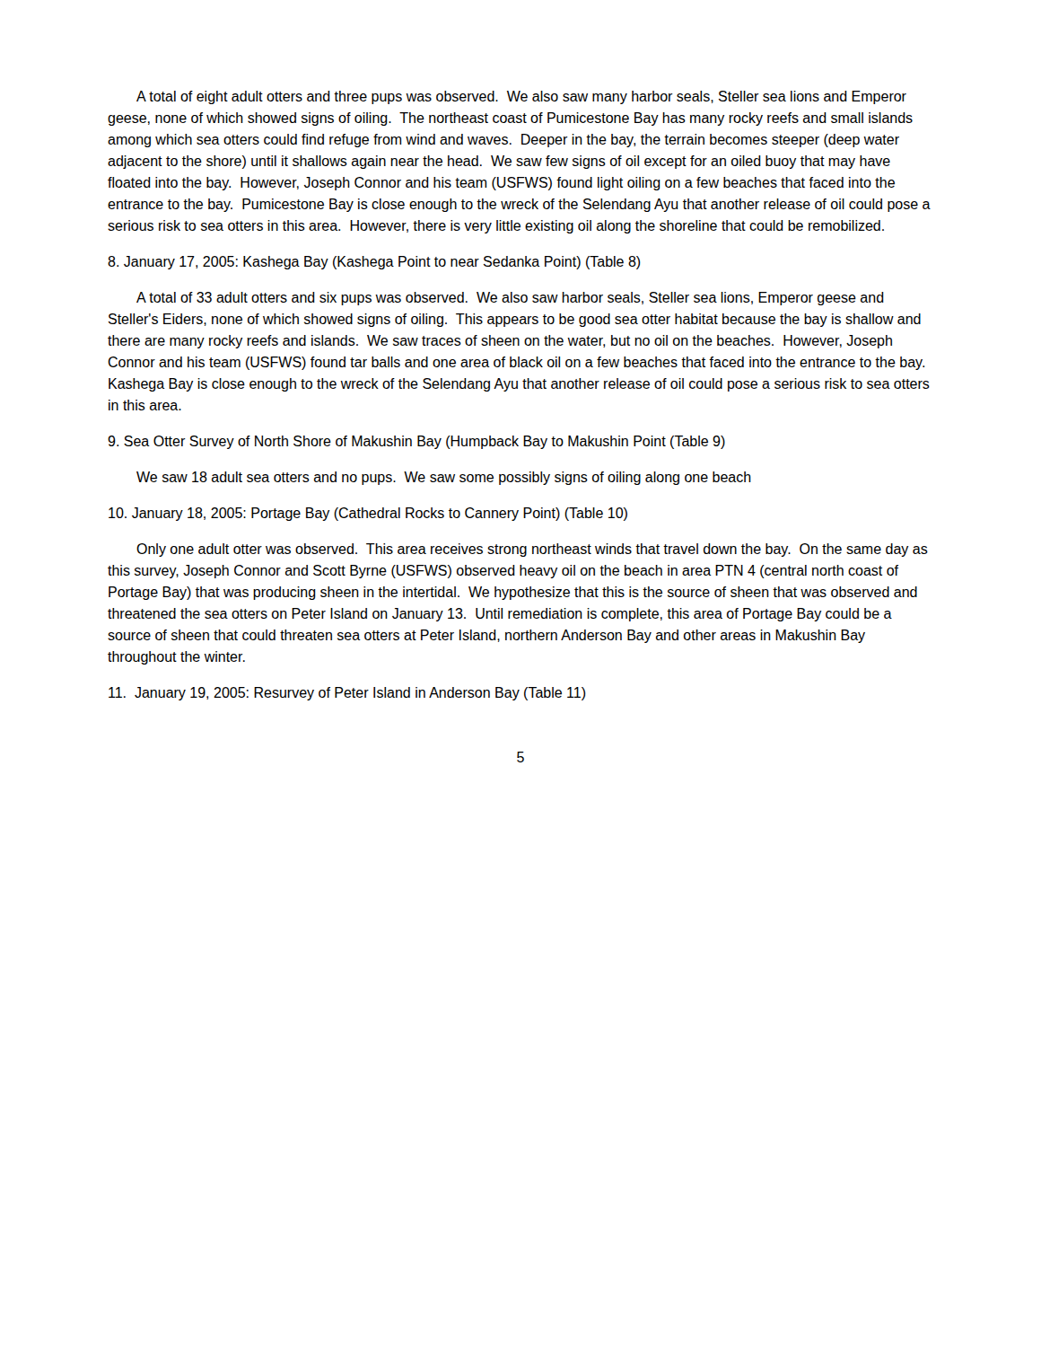A total of eight adult otters and three pups was observed. We also saw many harbor seals, Steller sea lions and Emperor geese, none of which showed signs of oiling. The northeast coast of Pumicestone Bay has many rocky reefs and small islands among which sea otters could find refuge from wind and waves. Deeper in the bay, the terrain becomes steeper (deep water adjacent to the shore) until it shallows again near the head. We saw few signs of oil except for an oiled buoy that may have floated into the bay. However, Joseph Connor and his team (USFWS) found light oiling on a few beaches that faced into the entrance to the bay. Pumicestone Bay is close enough to the wreck of the Selendang Ayu that another release of oil could pose a serious risk to sea otters in this area. However, there is very little existing oil along the shoreline that could be remobilized.
8. January 17, 2005: Kashega Bay (Kashega Point to near Sedanka Point) (Table 8)
A total of 33 adult otters and six pups was observed. We also saw harbor seals, Steller sea lions, Emperor geese and Steller's Eiders, none of which showed signs of oiling. This appears to be good sea otter habitat because the bay is shallow and there are many rocky reefs and islands. We saw traces of sheen on the water, but no oil on the beaches. However, Joseph Connor and his team (USFWS) found tar balls and one area of black oil on a few beaches that faced into the entrance to the bay. Kashega Bay is close enough to the wreck of the Selendang Ayu that another release of oil could pose a serious risk to sea otters in this area.
9. Sea Otter Survey of North Shore of Makushin Bay (Humpback Bay to Makushin Point (Table 9)
We saw 18 adult sea otters and no pups. We saw some possibly signs of oiling along one beach
10. January 18, 2005: Portage Bay (Cathedral Rocks to Cannery Point) (Table 10)
Only one adult otter was observed. This area receives strong northeast winds that travel down the bay. On the same day as this survey, Joseph Connor and Scott Byrne (USFWS) observed heavy oil on the beach in area PTN 4 (central north coast of Portage Bay) that was producing sheen in the intertidal. We hypothesize that this is the source of sheen that was observed and threatened the sea otters on Peter Island on January 13. Until remediation is complete, this area of Portage Bay could be a source of sheen that could threaten sea otters at Peter Island, northern Anderson Bay and other areas in Makushin Bay throughout the winter.
11. January 19, 2005: Resurvey of Peter Island in Anderson Bay (Table 11)
5